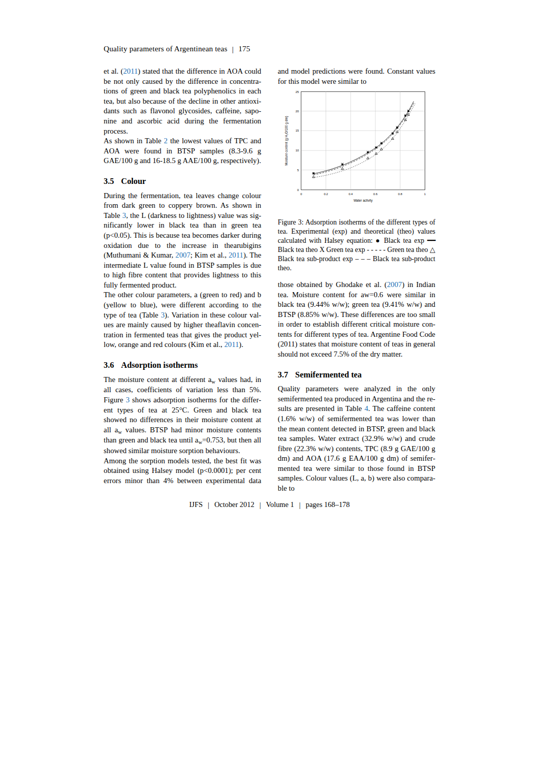Quality parameters of Argentinean teas | 175
et al. (2011) stated that the difference in AOA could be not only caused by the difference in concentrations of green and black tea polyphenolics in each tea, but also because of the decline in other antioxidants such as flavonol glycosides, caffeine, saponine and ascorbic acid during the fermentation process.
As shown in Table 2 the lowest values of TPC and AOA were found in BTSP samples (8.3-9.6 g GAE/100 g and 16-18.5 g AAE/100 g, respectively).
3.5 Colour
During the fermentation, tea leaves change colour from dark green to coppery brown. As shown in Table 3, the L (darkness to lightness) value was significantly lower in black tea than in green tea (p<0.05). This is because tea becomes darker during oxidation due to the increase in thearubigins (Muthumani & Kumar, 2007; Kim et al., 2011). The intermediate L value found in BTSP samples is due to high fibre content that provides lightness to this fully fermented product.
The other colour parameters, a (green to red) and b (yellow to blue), were different according to the type of tea (Table 3). Variation in these colour values are mainly caused by higher theaflavin concentration in fermented teas that gives the product yellow, orange and red colours (Kim et al., 2011).
3.6 Adsorption isotherms
The moisture content at different aw values had, in all cases, coefficients of variation less than 5%. Figure 3 shows adsorption isotherms for the different types of tea at 25°C. Green and black tea showed no differences in their moisture content at all aw values. BTSP had minor moisture contents than green and black tea until aw=0.753, but then all showed similar moisture sorption behaviours.
Among the sorption models tested, the best fit was obtained using Halsey model (p<0.0001); per cent errors minor than 4% between experimental data and model predictions were found. Constant values for this model were similar to
25 20 15 10 5 0 0 0.2 0.4 0.6 0.8 1 Water activity Moisture content (g H₂O/100 g dm)
Figure 3: Adsorption isotherms of the different types of tea. Experimental (exp) and theoretical (theo) values calculated with Halsey equation: ● Black tea exp ━━ Black tea theo X Green tea exp - - - - - Green tea theo △ Black tea sub-product exp – – – Black tea sub-product theo.
those obtained by Ghodake et al. (2007) in Indian tea. Moisture content for aw=0.6 were similar in black tea (9.44% w/w); green tea (9.41% w/w) and BTSP (8.85% w/w). These differences are too small in order to establish different critical moisture contents for different types of tea. Argentine Food Code (2011) states that moisture content of teas in general should not exceed 7.5% of the dry matter.
3.7 Semifermented tea
Quality parameters were analyzed in the only semifermented tea produced in Argentina and the results are presented in Table 4. The caffeine content (1.6% w/w) of semifermented tea was lower than the mean content detected in BTSP, green and black tea samples. Water extract (32.9% w/w) and crude fibre (22.3% w/w) contents, TPC (8.9 g GAE/100 g dm) and AOA (17.6 g EAA/100 g dm) of semifermented tea were similar to those found in BTSP samples. Colour values (L, a, b) were also comparable to
IJFS | October 2012 | Volume 1 | pages 168–178